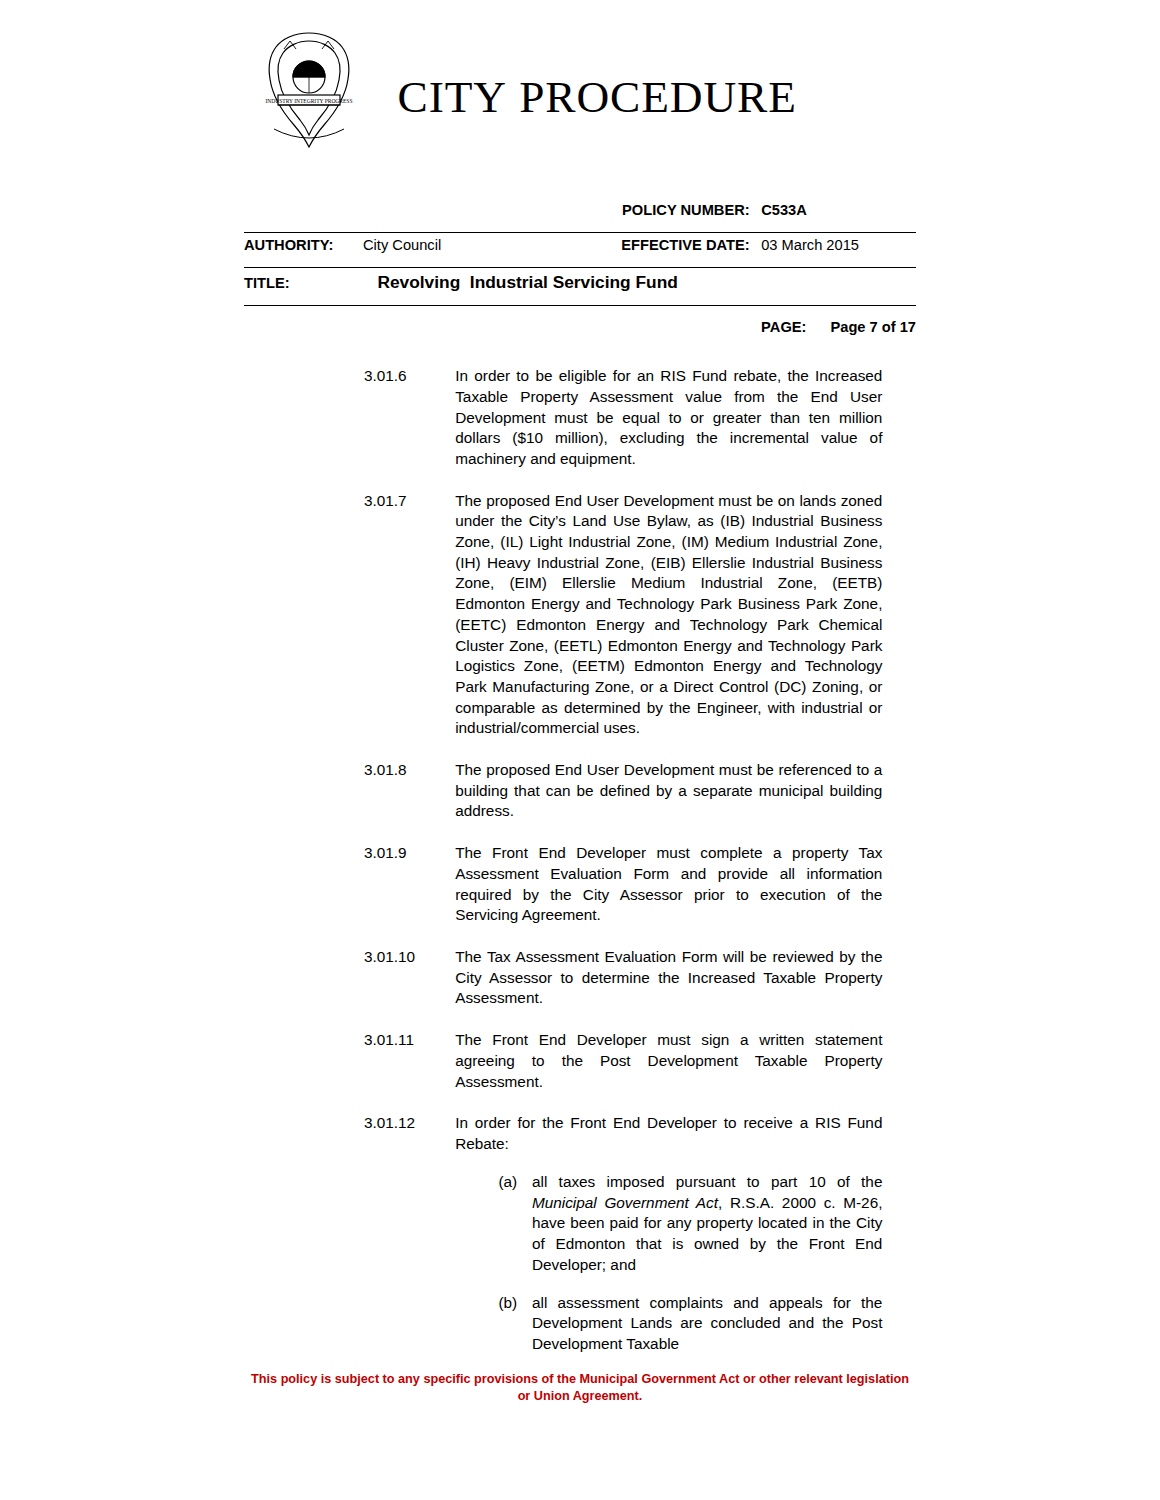INDUSTRY INTEGRITY PROGRESS
CITY PROCEDURE
| | | POLICY NUMBER: | C533A |
| AUTHORITY: | City Council | EFFECTIVE DATE: | 03 March 2015 |
| TITLE: | Revolving Industrial Servicing Fund |
PAGE: Page 7 of 17
3.01.6
In order to be eligible for an RIS Fund rebate, the Increased Taxable Property Assessment value from the End User Development must be equal to or greater than ten million dollars ($10 million), excluding the incremental value of machinery and equipment.
3.01.7
The proposed End User Development must be on lands zoned under the City’s Land Use Bylaw, as (IB) Industrial Business Zone, (IL) Light Industrial Zone, (IM) Medium Industrial Zone, (IH) Heavy Industrial Zone, (EIB) Ellerslie Industrial Business Zone, (EIM) Ellerslie Medium Industrial Zone, (EETB) Edmonton Energy and Technology Park Business Park Zone, (EETC) Edmonton Energy and Technology Park Chemical Cluster Zone, (EETL) Edmonton Energy and Technology Park Logistics Zone, (EETM) Edmonton Energy and Technology Park Manufacturing Zone, or a Direct Control (DC) Zoning, or comparable as determined by the Engineer, with industrial or industrial/commercial uses.
3.01.8
The proposed End User Development must be referenced to a building that can be defined by a separate municipal building address.
3.01.9
The Front End Developer must complete a property Tax Assessment Evaluation Form and provide all information required by the City Assessor prior to execution of the Servicing Agreement.
3.01.10
The Tax Assessment Evaluation Form will be reviewed by the City Assessor to determine the Increased Taxable Property Assessment.
3.01.11
The Front End Developer must sign a written statement agreeing to the Post Development Taxable Property Assessment.
3.01.12
In order for the Front End Developer to receive a RIS Fund Rebate:
(a)
all taxes imposed pursuant to part 10 of the Municipal Government Act, R.S.A. 2000 c. M-26, have been paid for any property located in the City of Edmonton that is owned by the Front End Developer; and
(b)
all assessment complaints and appeals for the Development Lands are concluded and the Post Development Taxable
This policy is subject to any specific provisions of the Municipal Government Act or other relevant legislation or Union Agreement.